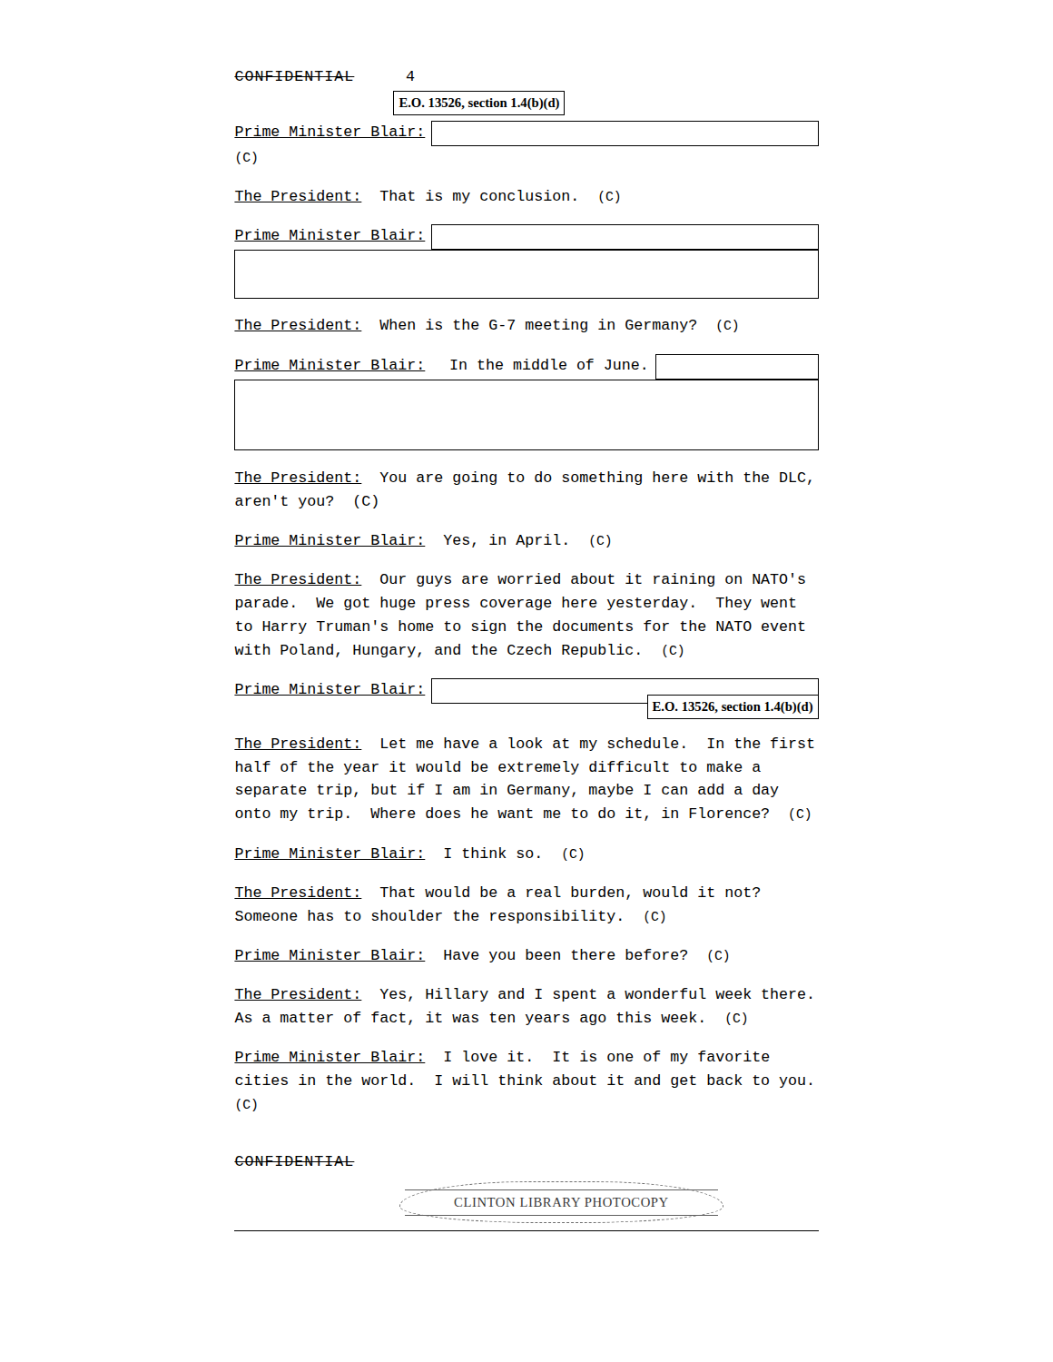CONFIDENTIAL 4
E.O. 13526, section 1.4(b)(d)
Prime Minister Blair:
(C)
The President: That is my conclusion. (C)
Prime Minister Blair:
The President: When is the G-7 meeting in Germany? (C)
Prime Minister Blair: In the middle of June.
The President: You are going to do something here with the DLC,
aren't you? (C)
Prime Minister Blair: Yes, in April. (C)
The President: Our guys are worried about it raining on NATO's
parade. We got huge press coverage here yesterday. They went
to Harry Truman's home to sign the documents for the NATO event
with Poland, Hungary, and the Czech Republic. (C)
Prime Minister Blair:
E.O. 13526, section 1.4(b)(d)
The President: Let me have a look at my schedule. In the first
half of the year it would be extremely difficult to make a
separate trip, but if I am in Germany, maybe I can add a day
onto my trip. Where does he want me to do it, in Florence? (C)
Prime Minister Blair: I think so. (C)
The President: That would be a real burden, would it not?
Someone has to shoulder the responsibility. (C)
Prime Minister Blair: Have you been there before? (C)
The President: Yes, Hillary and I spent a wonderful week there.
As a matter of fact, it was ten years ago this week. (C)
Prime Minister Blair: I love it. It is one of my favorite
cities in the world. I will think about it and get back to you.
(C)
CONFIDENTIAL
CLINTON LIBRARY PHOTOCOPY